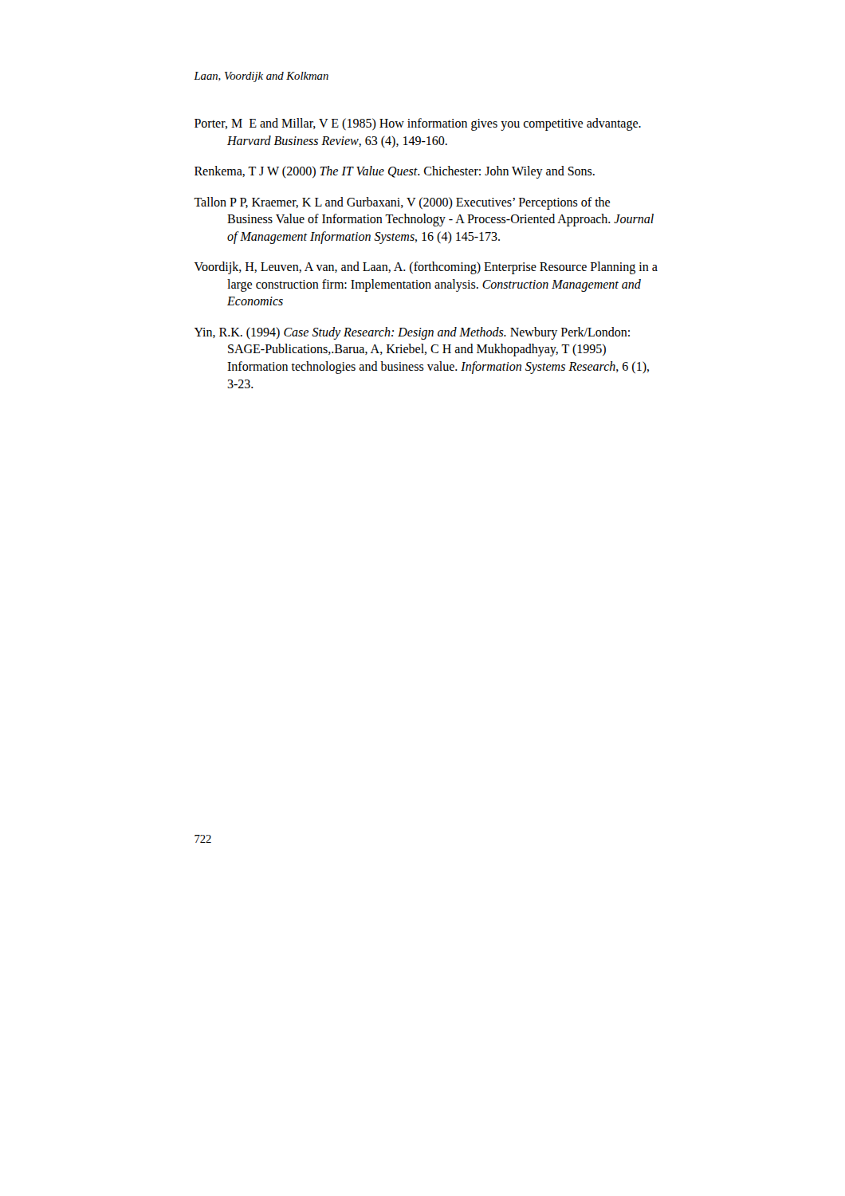Laan, Voordijk and Kolkman
Porter, M E and Millar, V E (1985) How information gives you competitive advantage. Harvard Business Review, 63 (4), 149-160.
Renkema, T J W (2000) The IT Value Quest. Chichester: John Wiley and Sons.
Tallon P P, Kraemer, K L and Gurbaxani, V (2000) Executives’ Perceptions of the Business Value of Information Technology - A Process-Oriented Approach. Journal of Management Information Systems, 16 (4) 145-173.
Voordijk, H, Leuven, A van, and Laan, A. (forthcoming) Enterprise Resource Planning in a large construction firm: Implementation analysis. Construction Management and Economics
Yin, R.K. (1994) Case Study Research: Design and Methods. Newbury Perk/London: SAGE-Publications,.Barua, A, Kriebel, C H and Mukhopadhyay, T (1995) Information technologies and business value. Information Systems Research, 6 (1), 3-23.
722